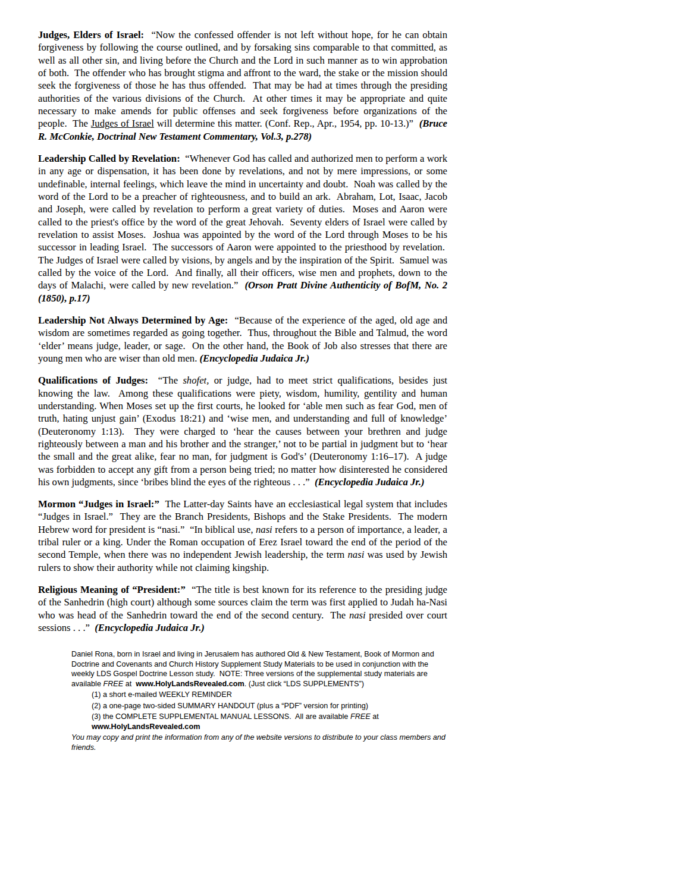Judges, Elders of Israel: “Now the confessed offender is not left without hope, for he can obtain forgiveness by following the course outlined, and by forsaking sins comparable to that committed, as well as all other sin, and living before the Church and the Lord in such manner as to win approbation of both. The offender who has brought stigma and affront to the ward, the stake or the mission should seek the forgiveness of those he has thus offended. That may be had at times through the presiding authorities of the various divisions of the Church. At other times it may be appropriate and quite necessary to make amends for public offenses and seek forgiveness before organizations of the people. The Judges of Israel will determine this matter. (Conf. Rep., Apr., 1954, pp. 10-13.)” (Bruce R. McConkie, Doctrinal New Testament Commentary, Vol.3, p.278)
Leadership Called by Revelation: “Whenever God has called and authorized men to perform a work in any age or dispensation, it has been done by revelations, and not by mere impressions, or some undefinable, internal feelings, which leave the mind in uncertainty and doubt. Noah was called by the word of the Lord to be a preacher of righteousness, and to build an ark. Abraham, Lot, Isaac, Jacob and Joseph, were called by revelation to perform a great variety of duties. Moses and Aaron were called to the priest's office by the word of the great Jehovah. Seventy elders of Israel were called by revelation to assist Moses. Joshua was appointed by the word of the Lord through Moses to be his successor in leading Israel. The successors of Aaron were appointed to the priesthood by revelation. The Judges of Israel were called by visions, by angels and by the inspiration of the Spirit. Samuel was called by the voice of the Lord. And finally, all their officers, wise men and prophets, down to the days of Malachi, were called by new revelation.” (Orson Pratt Divine Authenticity of BofM, No. 2 (1850), p.17)
Leadership Not Always Determined by Age: “Because of the experience of the aged, old age and wisdom are sometimes regarded as going together. Thus, throughout the Bible and Talmud, the word ‘elder’ means judge, leader, or sage. On the other hand, the Book of Job also stresses that there are young men who are wiser than old men. (Encyclopedia Judaica Jr.)
Qualifications of Judges: “The shofet, or judge, had to meet strict qualifications, besides just knowing the law. Among these qualifications were piety, wisdom, humility, gentility and human understanding. When Moses set up the first courts, he looked for ‘able men such as fear God, men of truth, hating unjust gain’ (Exodus 18:21) and ‘wise men, and understanding and full of knowledge’ (Deuteronomy 1:13). They were charged to ‘hear the causes between your brethren and judge righteously between a man and his brother and the stranger,’ not to be partial in judgment but to ‘hear the small and the great alike, fear no man, for judgment is God's’ (Deuteronomy 1:16–17). A judge was forbidden to accept any gift from a person being tried; no matter how disinterested he considered his own judgments, since ‘bribes blind the eyes of the righteous . . .” (Encyclopedia Judaica Jr.)
Mormon “Judges in Israel:” The Latter-day Saints have an ecclesiastical legal system that includes “Judges in Israel.” They are the Branch Presidents, Bishops and the Stake Presidents. The modern Hebrew word for president is “nasi.” “In biblical use, nasi refers to a person of importance, a leader, a tribal ruler or a king. Under the Roman occupation of Erez Israel toward the end of the period of the second Temple, when there was no independent Jewish leadership, the term nasi was used by Jewish rulers to show their authority while not claiming kingship.
Religious Meaning of “President:” “The title is best known for its reference to the presiding judge of the Sanhedrin (high court) although some sources claim the term was first applied to Judah ha-Nasi who was head of the Sanhedrin toward the end of the second century. The nasi presided over court sessions . . .” (Encyclopedia Judaica Jr.)
Daniel Rona, born in Israel and living in Jerusalem has authored Old & New Testament, Book of Mormon and Doctrine and Covenants and Church History Supplement Study Materials to be used in conjunction with the weekly LDS Gospel Doctrine Lesson study. NOTE: Three versions of the supplemental study materials are available FREE at www.HolyLandsRevealed.com. (Just click “LDS SUPPLEMENTS”)
(1) a short e-mailed WEEKLY REMINDER
(2) a one-page two-sided SUMMARY HANDOUT (plus a “PDF” version for printing)
(3) the COMPLETE SUPPLEMENTAL MANUAL LESSONS. All are available FREE at www.HolyLandsRevealed.com
You may copy and print the information from any of the website versions to distribute to your class members and friends.